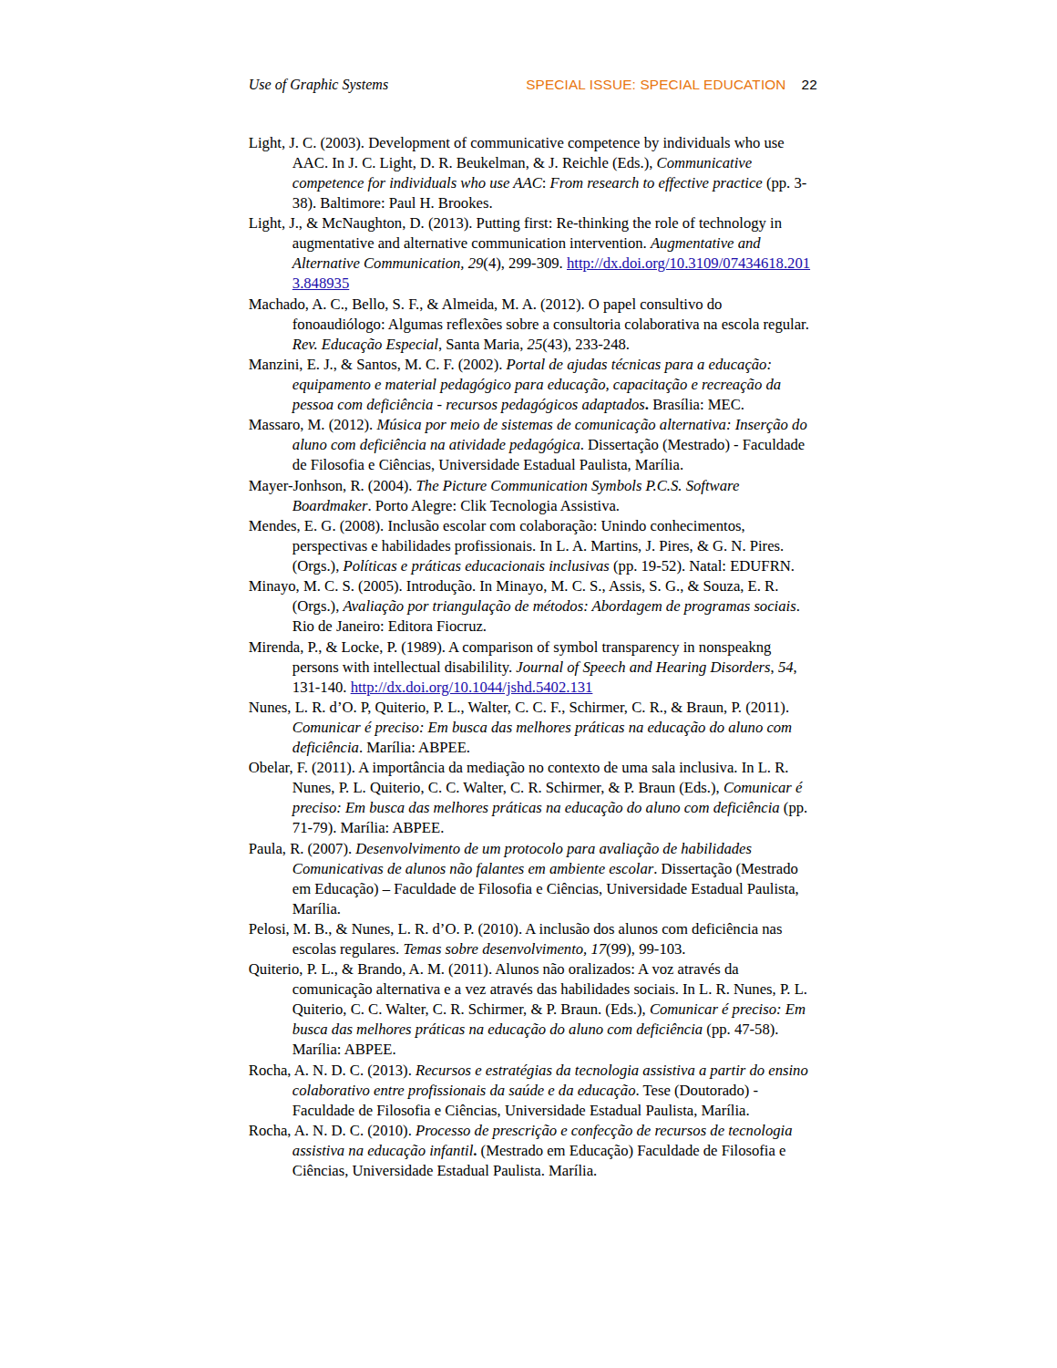Use of Graphic Systems
SPECIAL ISSUE: SPECIAL EDUCATION 22
Light, J. C. (2003). Development of communicative competence by individuals who use AAC. In J. C. Light, D. R. Beukelman, & J. Reichle (Eds.), Communicative competence for individuals who use AAC: From research to effective practice (pp. 3-38). Baltimore: Paul H. Brookes.
Light, J., & McNaughton, D. (2013). Putting first: Re-thinking the role of technology in augmentative and alternative communication intervention. Augmentative and Alternative Communication, 29(4), 299-309. http://dx.doi.org/10.3109/07434618.2013.848935
Machado, A. C., Bello, S. F., & Almeida, M. A. (2012). O papel consultivo do fonoaudiólogo: Algumas reflexões sobre a consultoria colaborativa na escola regular. Rev. Educação Especial, Santa Maria, 25(43), 233-248.
Manzini, E. J., & Santos, M. C. F. (2002). Portal de ajudas técnicas para a educação: equipamento e material pedagógico para educação, capacitação e recreação da pessoa com deficiência - recursos pedagógicos adaptados. Brasília: MEC.
Massaro, M. (2012). Música por meio de sistemas de comunicação alternativa: Inserção do aluno com deficiência na atividade pedagógica. Dissertação (Mestrado) - Faculdade de Filosofia e Ciências, Universidade Estadual Paulista, Marília.
Mayer-Jonhson, R. (2004). The Picture Communication Symbols P.C.S. Software Boardmaker. Porto Alegre: Clik Tecnologia Assistiva.
Mendes, E. G. (2008). Inclusão escolar com colaboração: Unindo conhecimentos, perspectivas e habilidades profissionais. In L. A. Martins, J. Pires, & G. N. Pires. (Orgs.), Políticas e práticas educacionais inclusivas (pp. 19-52). Natal: EDUFRN.
Minayo, M. C. S. (2005). Introdução. In Minayo, M. C. S., Assis, S. G., & Souza, E. R. (Orgs.), Avaliação por triangulação de métodos: Abordagem de programas sociais. Rio de Janeiro: Editora Fiocruz.
Mirenda, P., & Locke, P. (1989). A comparison of symbol transparency in nonspeakng persons with intellectual disabilility. Journal of Speech and Hearing Disorders, 54, 131-140. http://dx.doi.org/10.1044/jshd.5402.131
Nunes, L. R. d’O. P, Quiterio, P. L., Walter, C. C. F., Schirmer, C. R., & Braun, P. (2011). Comunicar é preciso: Em busca das melhores práticas na educação do aluno com deficiência. Marília: ABPEE.
Obelar, F. (2011). A importância da mediação no contexto de uma sala inclusiva. In L. R. Nunes, P. L. Quiterio, C. C. Walter, C. R. Schirmer, & P. Braun (Eds.), Comunicar é preciso: Em busca das melhores práticas na educação do aluno com deficiência (pp. 71-79). Marília: ABPEE.
Paula, R. (2007). Desenvolvimento de um protocolo para avaliação de habilidades Comunicativas de alunos não falantes em ambiente escolar. Dissertação (Mestrado em Educação) – Faculdade de Filosofia e Ciências, Universidade Estadual Paulista, Marília.
Pelosi, M. B., & Nunes, L. R. d’O. P. (2010). A inclusão dos alunos com deficiência nas escolas regulares. Temas sobre desenvolvimento, 17(99), 99-103.
Quiterio, P. L., & Brando, A. M. (2011). Alunos não oralizados: A voz através da comunicação alternativa e a vez através das habilidades sociais. In L. R. Nunes, P. L. Quiterio, C. C. Walter, C. R. Schirmer, & P. Braun. (Eds.), Comunicar é preciso: Em busca das melhores práticas na educação do aluno com deficiência (pp. 47-58). Marília: ABPEE.
Rocha, A. N. D. C. (2013). Recursos e estratégias da tecnologia assistiva a partir do ensino colaborativo entre profissionais da saúde e da educação. Tese (Doutorado) - Faculdade de Filosofia e Ciências, Universidade Estadual Paulista, Marília.
Rocha, A. N. D. C. (2010). Processo de prescrição e confecção de recursos de tecnologia assistiva na educação infantil. (Mestrado em Educação) Faculdade de Filosofia e Ciências, Universidade Estadual Paulista. Marília.